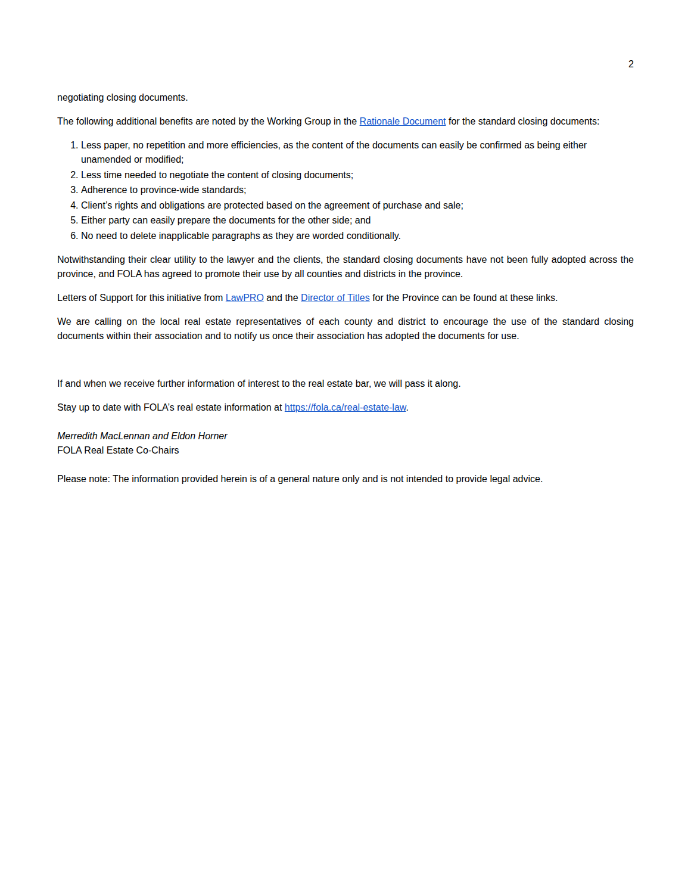2
negotiating closing documents.
The following additional benefits are noted by the Working Group in the Rationale Document for the standard closing documents:
Less paper, no repetition and more efficiencies, as the content of the documents can easily be confirmed as being either unamended or modified;
Less time needed to negotiate the content of closing documents;
Adherence to province-wide standards;
Client’s rights and obligations are protected based on the agreement of purchase and sale;
Either party can easily prepare the documents for the other side; and
No need to delete inapplicable paragraphs as they are worded conditionally.
Notwithstanding their clear utility to the lawyer and the clients, the standard closing documents have not been fully adopted across the province, and FOLA has agreed to promote their use by all counties and districts in the province.
Letters of Support for this initiative from LawPRO and the Director of Titles for the Province can be found at these links.
We are calling on the local real estate representatives of each county and district to encourage the use of the standard closing documents within their association and to notify us once their association has adopted the documents for use.
If and when we receive further information of interest to the real estate bar, we will pass it along.
Stay up to date with FOLA’s real estate information at https://fola.ca/real-estate-law.
Merredith MacLennan and Eldon Horner
FOLA Real Estate Co-Chairs
Please note: The information provided herein is of a general nature only and is not intended to provide legal advice.